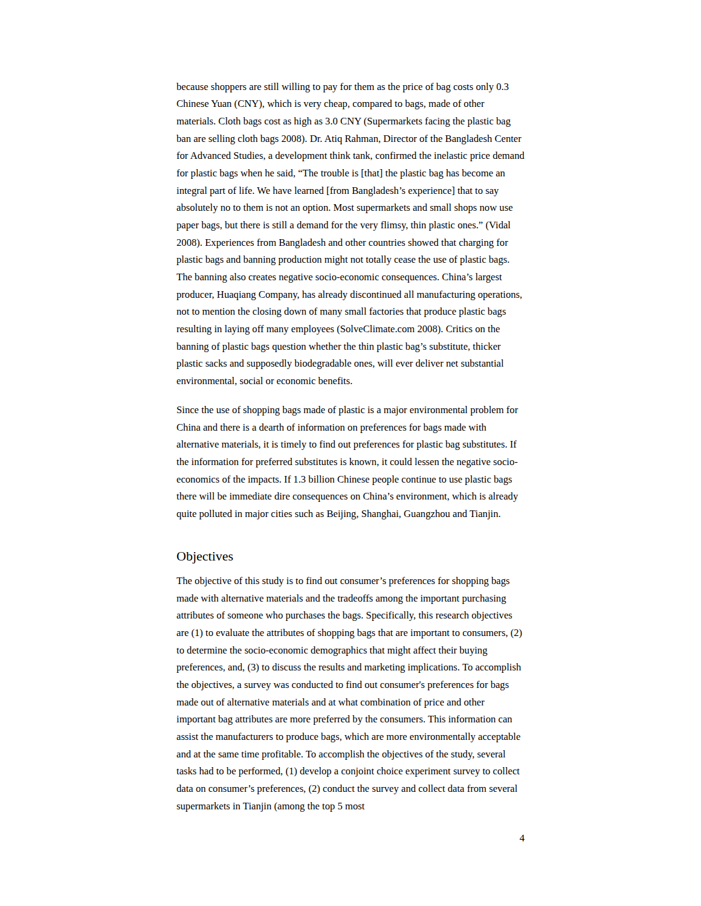because shoppers are still willing to pay for them as the price of bag costs only 0.3 Chinese Yuan (CNY), which is very cheap, compared to bags, made of other materials. Cloth bags cost as high as 3.0 CNY (Supermarkets facing the plastic bag ban are selling cloth bags 2008). Dr. Atiq Rahman, Director of the Bangladesh Center for Advanced Studies, a development think tank, confirmed the inelastic price demand for plastic bags when he said, “The trouble is [that] the plastic bag has become an integral part of life. We have learned [from Bangladesh’s experience] that to say absolutely no to them is not an option. Most supermarkets and small shops now use paper bags, but there is still a demand for the very flimsy, thin plastic ones.” (Vidal 2008). Experiences from Bangladesh and other countries showed that charging for plastic bags and banning production might not totally cease the use of plastic bags. The banning also creates negative socio-economic consequences. China’s largest producer, Huaqiang Company, has already discontinued all manufacturing operations, not to mention the closing down of many small factories that produce plastic bags resulting in laying off many employees (SolveClimate.com 2008). Critics on the banning of plastic bags question whether the thin plastic bag’s substitute, thicker plastic sacks and supposedly biodegradable ones, will ever deliver net substantial environmental, social or economic benefits.
Since the use of shopping bags made of plastic is a major environmental problem for China and there is a dearth of information on preferences for bags made with alternative materials, it is timely to find out preferences for plastic bag substitutes. If the information for preferred substitutes is known, it could lessen the negative socio-economics of the impacts. If 1.3 billion Chinese people continue to use plastic bags there will be immediate dire consequences on China’s environment, which is already quite polluted in major cities such as Beijing, Shanghai, Guangzhou and Tianjin.
Objectives
The objective of this study is to find out consumer’s preferences for shopping bags made with alternative materials and the tradeoffs among the important purchasing attributes of someone who purchases the bags. Specifically, this research objectives are (1) to evaluate the attributes of shopping bags that are important to consumers, (2) to determine the socio-economic demographics that might affect their buying preferences, and, (3) to discuss the results and marketing implications. To accomplish the objectives, a survey was conducted to find out consumer's preferences for bags made out of alternative materials and at what combination of price and other important bag attributes are more preferred by the consumers. This information can assist the manufacturers to produce bags, which are more environmentally acceptable and at the same time profitable. To accomplish the objectives of the study, several tasks had to be performed, (1) develop a conjoint choice experiment survey to collect data on consumer’s preferences, (2) conduct the survey and collect data from several supermarkets in Tianjin (among the top 5 most
4